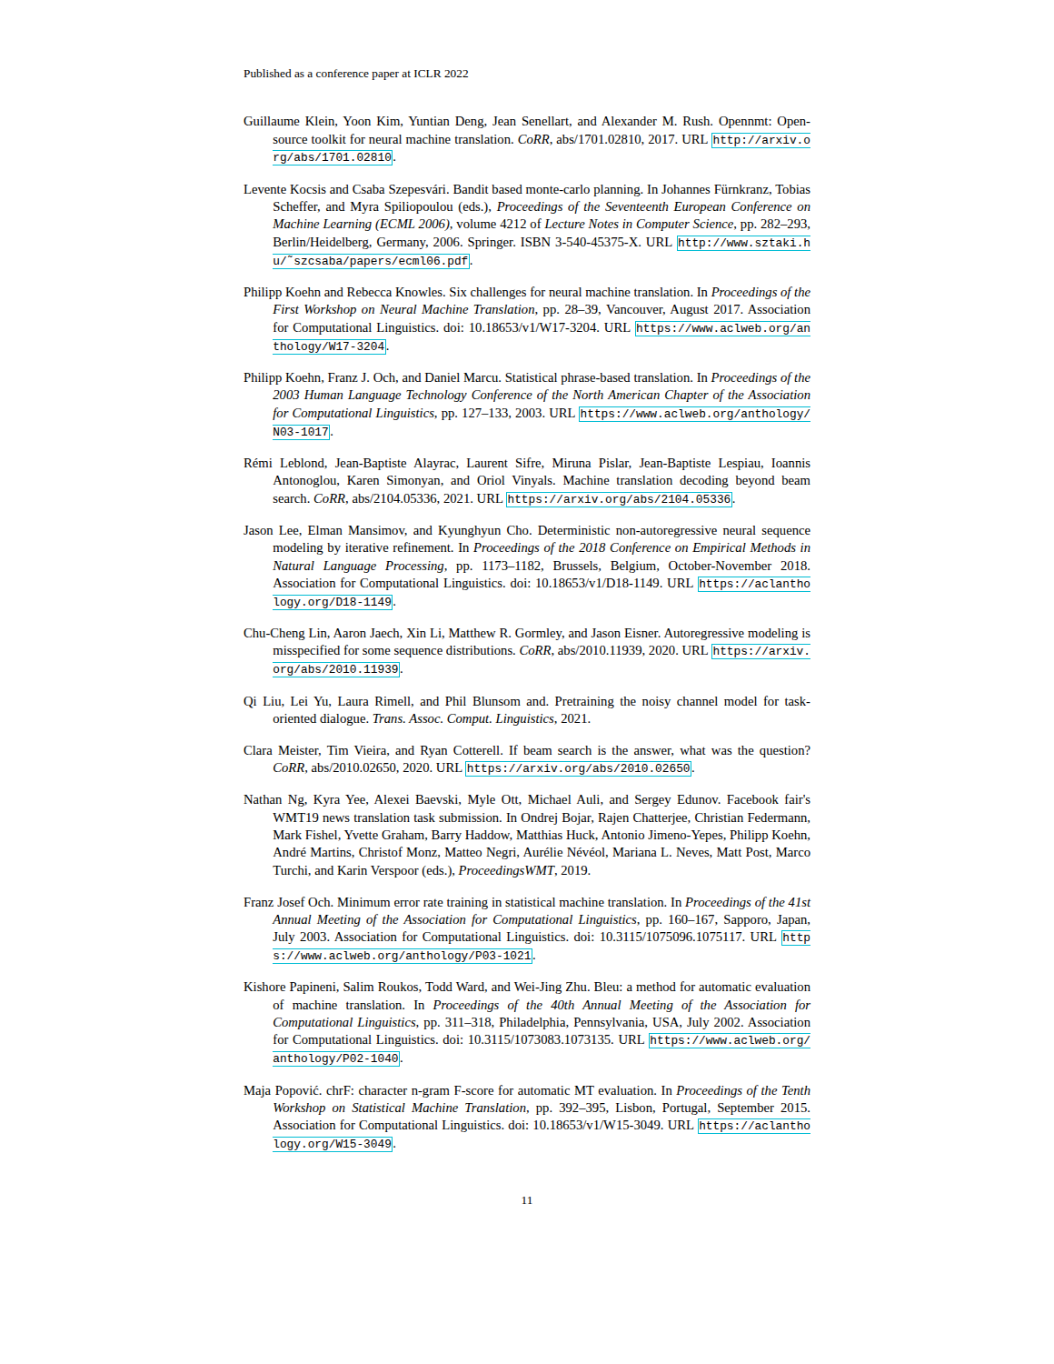Published as a conference paper at ICLR 2022
Guillaume Klein, Yoon Kim, Yuntian Deng, Jean Senellart, and Alexander M. Rush. Opennmt: Open-source toolkit for neural machine translation. CoRR, abs/1701.02810, 2017. URL http://arxiv.org/abs/1701.02810.
Levente Kocsis and Csaba Szepesvári. Bandit based monte-carlo planning. In Johannes Fürnkranz, Tobias Scheffer, and Myra Spiliopoulou (eds.), Proceedings of the Seventeenth European Conference on Machine Learning (ECML 2006), volume 4212 of Lecture Notes in Computer Science, pp. 282–293, Berlin/Heidelberg, Germany, 2006. Springer. ISBN 3-540-45375-X. URL http://www.sztaki.hu/˜szcsaba/papers/ecml06.pdf.
Philipp Koehn and Rebecca Knowles. Six challenges for neural machine translation. In Proceedings of the First Workshop on Neural Machine Translation, pp. 28–39, Vancouver, August 2017. Association for Computational Linguistics. doi: 10.18653/v1/W17-3204. URL https://www.aclweb.org/anthology/W17-3204.
Philipp Koehn, Franz J. Och, and Daniel Marcu. Statistical phrase-based translation. In Proceedings of the 2003 Human Language Technology Conference of the North American Chapter of the Association for Computational Linguistics, pp. 127–133, 2003. URL https://www.aclweb.org/anthology/N03-1017.
Rémi Leblond, Jean-Baptiste Alayrac, Laurent Sifre, Miruna Pislar, Jean-Baptiste Lespiau, Ioannis Antonoglou, Karen Simonyan, and Oriol Vinyals. Machine translation decoding beyond beam search. CoRR, abs/2104.05336, 2021. URL https://arxiv.org/abs/2104.05336.
Jason Lee, Elman Mansimov, and Kyunghyun Cho. Deterministic non-autoregressive neural sequence modeling by iterative refinement. In Proceedings of the 2018 Conference on Empirical Methods in Natural Language Processing, pp. 1173–1182, Brussels, Belgium, October-November 2018. Association for Computational Linguistics. doi: 10.18653/v1/D18-1149. URL https://aclanthology.org/D18-1149.
Chu-Cheng Lin, Aaron Jaech, Xin Li, Matthew R. Gormley, and Jason Eisner. Autoregressive modeling is misspecified for some sequence distributions. CoRR, abs/2010.11939, 2020. URL https://arxiv.org/abs/2010.11939.
Qi Liu, Lei Yu, Laura Rimell, and Phil Blunsom and. Pretraining the noisy channel model for task-oriented dialogue. Trans. Assoc. Comput. Linguistics, 2021.
Clara Meister, Tim Vieira, and Ryan Cotterell. If beam search is the answer, what was the question? CoRR, abs/2010.02650, 2020. URL https://arxiv.org/abs/2010.02650.
Nathan Ng, Kyra Yee, Alexei Baevski, Myle Ott, Michael Auli, and Sergey Edunov. Facebook fair's WMT19 news translation task submission. In Ondrej Bojar, Rajen Chatterjee, Christian Federmann, Mark Fishel, Yvette Graham, Barry Haddow, Matthias Huck, Antonio Jimeno-Yepes, Philipp Koehn, André Martins, Christof Monz, Matteo Negri, Aurélie Névéol, Mariana L. Neves, Matt Post, Marco Turchi, and Karin Verspoor (eds.), ProceedingsWMT, 2019.
Franz Josef Och. Minimum error rate training in statistical machine translation. In Proceedings of the 41st Annual Meeting of the Association for Computational Linguistics, pp. 160–167, Sapporo, Japan, July 2003. Association for Computational Linguistics. doi: 10.3115/1075096.1075117. URL https://www.aclweb.org/anthology/P03-1021.
Kishore Papineni, Salim Roukos, Todd Ward, and Wei-Jing Zhu. Bleu: a method for automatic evaluation of machine translation. In Proceedings of the 40th Annual Meeting of the Association for Computational Linguistics, pp. 311–318, Philadelphia, Pennsylvania, USA, July 2002. Association for Computational Linguistics. doi: 10.3115/1073083.1073135. URL https://www.aclweb.org/anthology/P02-1040.
Maja Popović. chrF: character n-gram F-score for automatic MT evaluation. In Proceedings of the Tenth Workshop on Statistical Machine Translation, pp. 392–395, Lisbon, Portugal, September 2015. Association for Computational Linguistics. doi: 10.18653/v1/W15-3049. URL https://aclanthology.org/W15-3049.
11